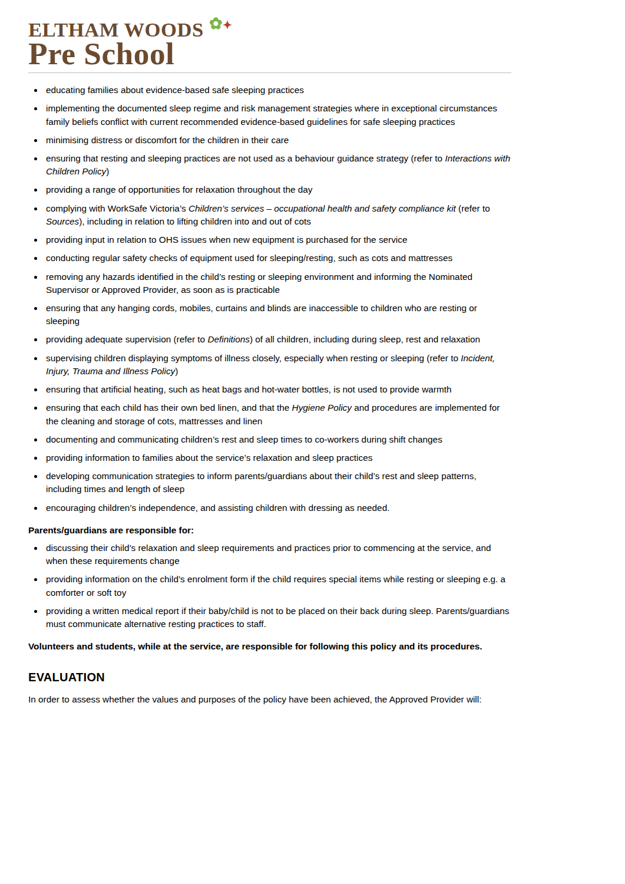ELTHAM WOODS ✿✦
Pre School
educating families about evidence-based safe sleeping practices
implementing the documented sleep regime and risk management strategies where in exceptional circumstances family beliefs conflict with current recommended evidence-based guidelines for safe sleeping practices
minimising distress or discomfort for the children in their care
ensuring that resting and sleeping practices are not used as a behaviour guidance strategy (refer to Interactions with Children Policy)
providing a range of opportunities for relaxation throughout the day
complying with WorkSafe Victoria’s Children’s services – occupational health and safety compliance kit (refer to Sources), including in relation to lifting children into and out of cots
providing input in relation to OHS issues when new equipment is purchased for the service
conducting regular safety checks of equipment used for sleeping/resting, such as cots and mattresses
removing any hazards identified in the child’s resting or sleeping environment and informing the Nominated Supervisor or Approved Provider, as soon as is practicable
ensuring that any hanging cords, mobiles, curtains and blinds are inaccessible to children who are resting or sleeping
providing adequate supervision (refer to Definitions) of all children, including during sleep, rest and relaxation
supervising children displaying symptoms of illness closely, especially when resting or sleeping (refer to Incident, Injury, Trauma and Illness Policy)
ensuring that artificial heating, such as heat bags and hot-water bottles, is not used to provide warmth
ensuring that each child has their own bed linen, and that the Hygiene Policy and procedures are implemented for the cleaning and storage of cots, mattresses and linen
documenting and communicating children’s rest and sleep times to co-workers during shift changes
providing information to families about the service’s relaxation and sleep practices
developing communication strategies to inform parents/guardians about their child’s rest and sleep patterns, including times and length of sleep
encouraging children’s independence, and assisting children with dressing as needed.
Parents/guardians are responsible for:
discussing their child’s relaxation and sleep requirements and practices prior to commencing at the service, and when these requirements change
providing information on the child’s enrolment form if the child requires special items while resting or sleeping e.g. a comforter or soft toy
providing a written medical report if their baby/child is not to be placed on their back during sleep. Parents/guardians must communicate alternative resting practices to staff.
Volunteers and students, while at the service, are responsible for following this policy and its procedures.
EVALUATION
In order to assess whether the values and purposes of the policy have been achieved, the Approved Provider will: